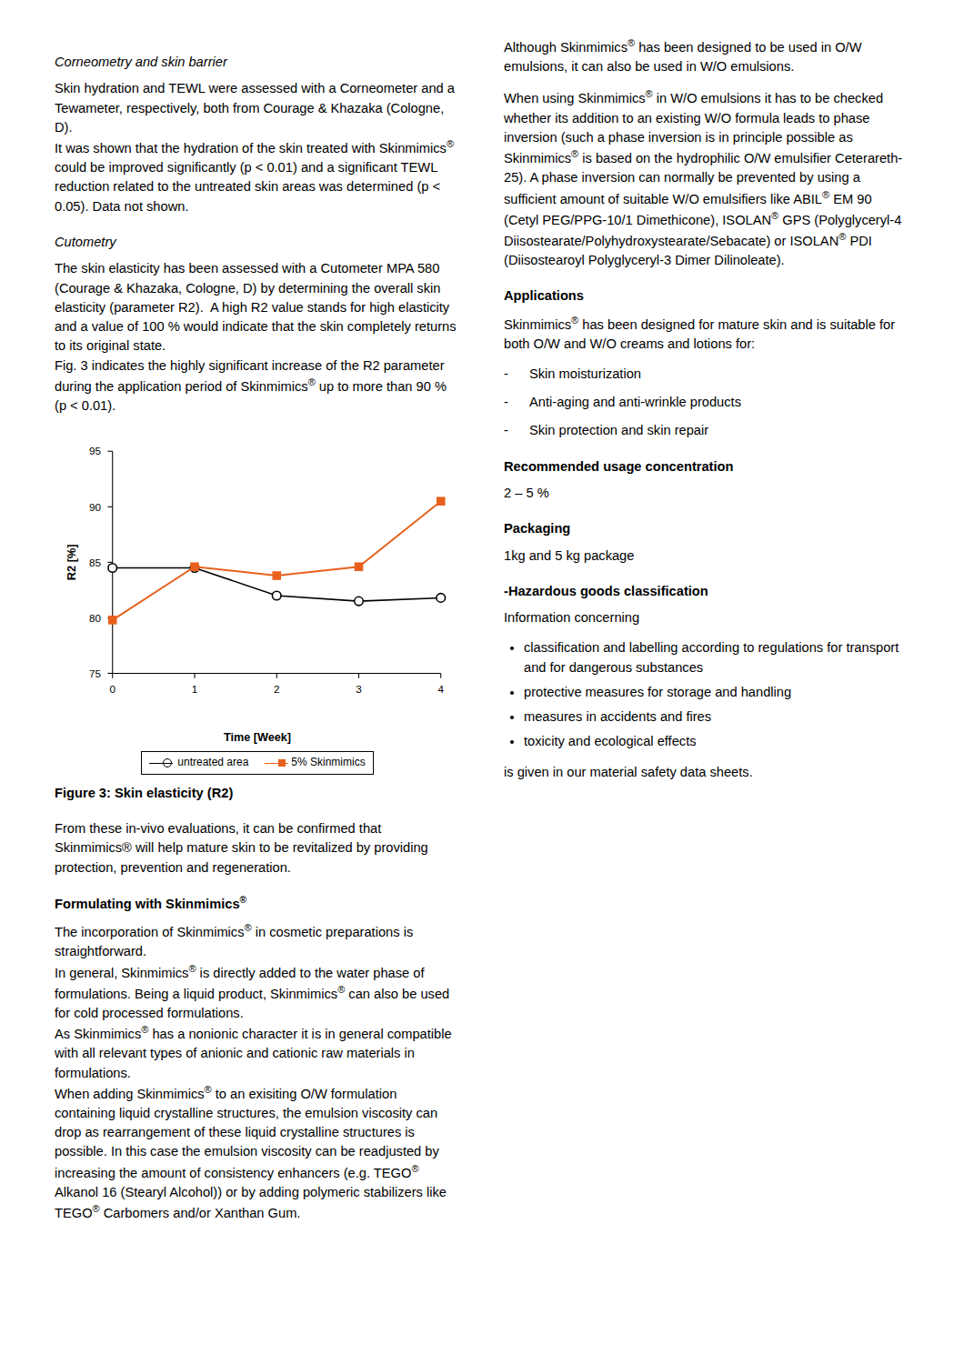Corneometry and skin barrier
Skin hydration and TEWL were assessed with a Corneometer and a Tewameter, respectively, both from Courage & Khazaka (Cologne, D).
It was shown that the hydration of the skin treated with Skinmimics® could be improved significantly (p < 0.01) and a significant TEWL reduction related to the untreated skin areas was determined (p < 0.05). Data not shown.
Cutometry
The skin elasticity has been assessed with a Cutometer MPA 580 (Courage & Khazaka, Cologne, D) by determining the overall skin elasticity (parameter R2). A high R2 value stands for high elasticity and a value of 100 % would indicate that the skin completely returns to its original state.
Fig. 3 indicates the highly significant increase of the R2 parameter during the application period of Skinmimics® up to more than 90 % (p < 0.01).
75 80 85 90 95 R2 [%] 0 1 2 3 4
Time [Week]
untreated area
5% Skinmimics
Figure 3: Skin elasticity (R2)
From these in-vivo evaluations, it can be confirmed that Skinmimics® will help mature skin to be revitalized by providing protection, prevention and regeneration.
Formulating with Skinmimics®
The incorporation of Skinmimics® in cosmetic preparations is straightforward.
In general, Skinmimics® is directly added to the water phase of formulations. Being a liquid product, Skinmimics® can also be used for cold processed formulations.
As Skinmimics® has a nonionic character it is in general compatible with all relevant types of anionic and cationic raw materials in formulations.
When adding Skinmimics® to an exisiting O/W formulation containing liquid crystalline structures, the emulsion viscosity can drop as rearrangement of these liquid crystalline structures is possible. In this case the emulsion viscosity can be readjusted by increasing the amount of consistency enhancers (e.g. TEGO® Alkanol 16 (Stearyl Alcohol)) or by adding polymeric stabilizers like TEGO® Carbomers and/or Xanthan Gum.
Although Skinmimics® has been designed to be used in O/W emulsions, it can also be used in W/O emulsions.
When using Skinmimics® in W/O emulsions it has to be checked whether its addition to an existing W/O formula leads to phase inversion (such a phase inversion is in principle possible as Skinmimics® is based on the hydrophilic O/W emulsifier Ceterareth-25). A phase inversion can normally be prevented by using a sufficient amount of suitable W/O emulsifiers like ABIL® EM 90 (Cetyl PEG/PPG-10/1 Dimethicone), ISOLAN® GPS (Polyglyceryl-4 Diisostearate/Polyhydroxystearate/Sebacate) or ISOLAN® PDI (Diisostearoyl Polyglyceryl-3 Dimer Dilinoleate).
Applications
Skinmimics® has been designed for mature skin and is suitable for both O/W and W/O creams and lotions for:
Skin moisturization
Anti-aging and anti-wrinkle products
Skin protection and skin repair
Recommended usage concentration
2 – 5 %
Packaging
1kg and 5 kg package
-Hazardous goods classification
Information concerning
classification and labelling according to regulations for transport and for dangerous substances
protective measures for storage and handling
measures in accidents and fires
toxicity and ecological effects
is given in our material safety data sheets.